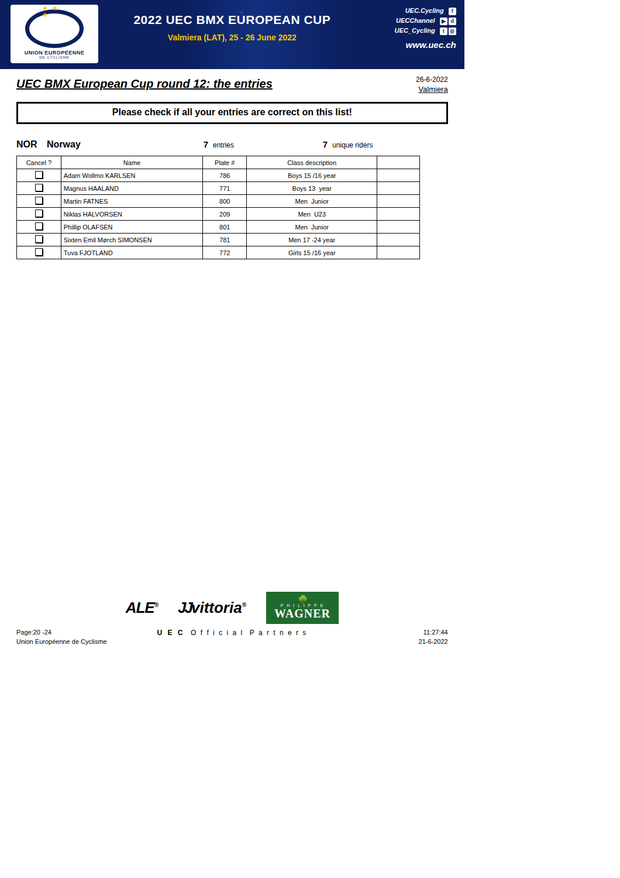UNION EUROPÉENNE
DE CYCLISME
2022 UEC BMX EUROPEAN CUP
Valmiera (LAT), 25 - 26 June 2022
UEC.Cycling f
UECChannel▶d
UEC_Cycling t◎
www.uec.ch
UEC BMX European Cup round 12: the entries
26-6-2022
Valmiera
Please check if all your entries are correct on this list!
NOR
Norway
7
entries
7
unique riders
| Cancel ? | Name | Plate # | Class description | |
| --- | --- | --- | --- | --- |
| | Adam Wollmo KARLSEN | 786 | Boys 15 /16 year | |
| | Magnus HAALAND | 771 | Boys 13 year | |
| | Martin FATNES | 800 | Men Junior | |
| | Niklas HALVORSEN | 209 | Men U23 | |
| | Phillip OLAFSEN | 801 | Men Junior | |
| | Sixten Emil Mørch SIMONSEN | 781 | Men 17 -24 year | |
| | Tuva FJOTLAND | 772 | Girls 15 /16 year | |
ALE®
JJvittoria®
🌳
P H I L I P P E
WAGNER
Page:20 -24
Union Européenne de Cyclisme
U E C O f f i c i a l P a r t n e r s
11:27:44
21-6-2022